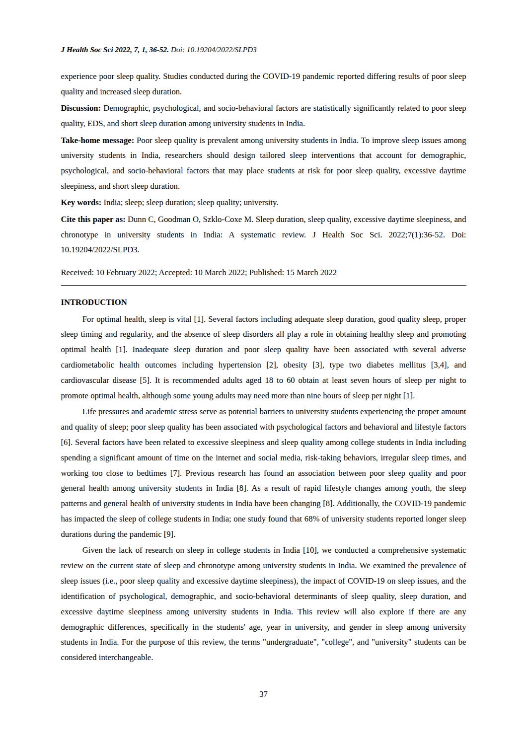J Health Soc Sci 2022, 7, 1, 36-52. Doi: 10.19204/2022/SLPD3
experience poor sleep quality. Studies conducted during the COVID-19 pandemic reported differing results of poor sleep quality and increased sleep duration.
Discussion: Demographic, psychological, and socio-behavioral factors are statistically significantly related to poor sleep quality, EDS, and short sleep duration among university students in India.
Take-home message: Poor sleep quality is prevalent among university students in India. To improve sleep issues among university students in India, researchers should design tailored sleep interventions that account for demographic, psychological, and socio-behavioral factors that may place students at risk for poor sleep quality, excessive daytime sleepiness, and short sleep duration.
Key words: India; sleep; sleep duration; sleep quality; university.
Cite this paper as: Dunn C, Goodman O, Szklo-Coxe M. Sleep duration, sleep quality, excessive daytime sleepiness, and chronotype in university students in India: A systematic review. J Health Soc Sci. 2022;7(1):36-52. Doi: 10.19204/2022/SLPD3.
Received: 10 February 2022; Accepted: 10 March 2022; Published: 15 March 2022
INTRODUCTION
For optimal health, sleep is vital [1]. Several factors including adequate sleep duration, good quality sleep, proper sleep timing and regularity, and the absence of sleep disorders all play a role in obtaining healthy sleep and promoting optimal health [1]. Inadequate sleep duration and poor sleep quality have been associated with several adverse cardiometabolic health outcomes including hypertension [2], obesity [3], type two diabetes mellitus [3,4], and cardiovascular disease [5]. It is recommended adults aged 18 to 60 obtain at least seven hours of sleep per night to promote optimal health, although some young adults may need more than nine hours of sleep per night [1].
Life pressures and academic stress serve as potential barriers to university students experiencing the proper amount and quality of sleep; poor sleep quality has been associated with psychological factors and behavioral and lifestyle factors [6]. Several factors have been related to excessive sleepiness and sleep quality among college students in India including spending a significant amount of time on the internet and social media, risk-taking behaviors, irregular sleep times, and working too close to bedtimes [7]. Previous research has found an association between poor sleep quality and poor general health among university students in India [8]. As a result of rapid lifestyle changes among youth, the sleep patterns and general health of university students in India have been changing [8]. Additionally, the COVID-19 pandemic has impacted the sleep of college students in India; one study found that 68% of university students reported longer sleep durations during the pandemic [9].
Given the lack of research on sleep in college students in India [10], we conducted a comprehensive systematic review on the current state of sleep and chronotype among university students in India. We examined the prevalence of sleep issues (i.e., poor sleep quality and excessive daytime sleepiness), the impact of COVID-19 on sleep issues, and the identification of psychological, demographic, and socio-behavioral determinants of sleep quality, sleep duration, and excessive daytime sleepiness among university students in India. This review will also explore if there are any demographic differences, specifically in the students' age, year in university, and gender in sleep among university students in India. For the purpose of this review, the terms "undergraduate", "college", and "university" students can be considered interchangeable.
37